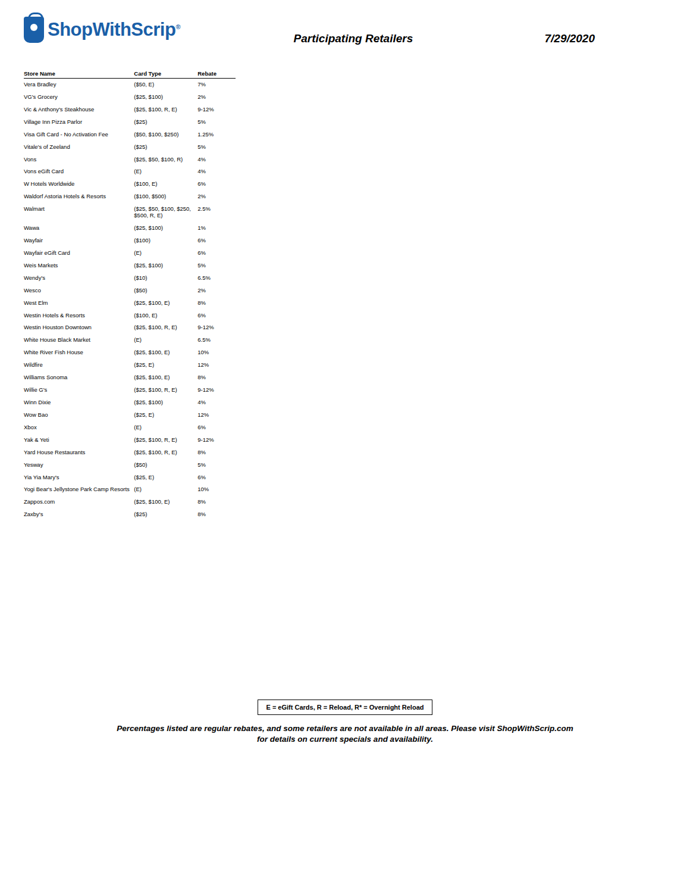ShopWithScrip®
Participating Retailers
7/29/2020
| Store Name | Card Type | Rebate |
| --- | --- | --- |
| Vera Bradley | ($50, E) | 7% |
| VG's Grocery | ($25, $100) | 2% |
| Vic & Anthony's Steakhouse | ($25, $100, R, E) | 9-12% |
| Village Inn Pizza Parlor | ($25) | 5% |
| Visa Gift Card - No Activation Fee | ($50, $100, $250) | 1.25% |
| Vitale's of Zeeland | ($25) | 5% |
| Vons | ($25, $50, $100, R) | 4% |
| Vons eGift Card | (E) | 4% |
| W Hotels Worldwide | ($100, E) | 6% |
| Waldorf Astoria Hotels & Resorts | ($100, $500) | 2% |
| Walmart | ($25, $50, $100, $250, $500, R, E) | 2.5% |
| Wawa | ($25, $100) | 1% |
| Wayfair | ($100) | 6% |
| Wayfair eGift Card | (E) | 6% |
| Weis Markets | ($25, $100) | 5% |
| Wendy's | ($10) | 6.5% |
| Wesco | ($50) | 2% |
| West Elm | ($25, $100, E) | 8% |
| Westin Hotels & Resorts | ($100, E) | 6% |
| Westin Houston Downtown | ($25, $100, R, E) | 9-12% |
| White House Black Market | (E) | 6.5% |
| White River Fish House | ($25, $100, E) | 10% |
| Wildfire | ($25, E) | 12% |
| Williams Sonoma | ($25, $100, E) | 8% |
| Willie G's | ($25, $100, R, E) | 9-12% |
| Winn Dixie | ($25, $100) | 4% |
| Wow Bao | ($25, E) | 12% |
| Xbox | (E) | 6% |
| Yak & Yeti | ($25, $100, R, E) | 9-12% |
| Yard House Restaurants | ($25, $100, R, E) | 8% |
| Yesway | ($50) | 5% |
| Yia Yia Mary's | ($25, E) | 6% |
| Yogi Bear's Jellystone Park Camp Resorts | (E) | 10% |
| Zappos.com | ($25, $100, E) | 8% |
| Zaxby's | ($25) | 8% |
E = eGift Cards, R = Reload, R* = Overnight Reload
Percentages listed are regular rebates, and some retailers are not available in all areas. Please visit ShopWithScrip.com
for details on current specials and availability.